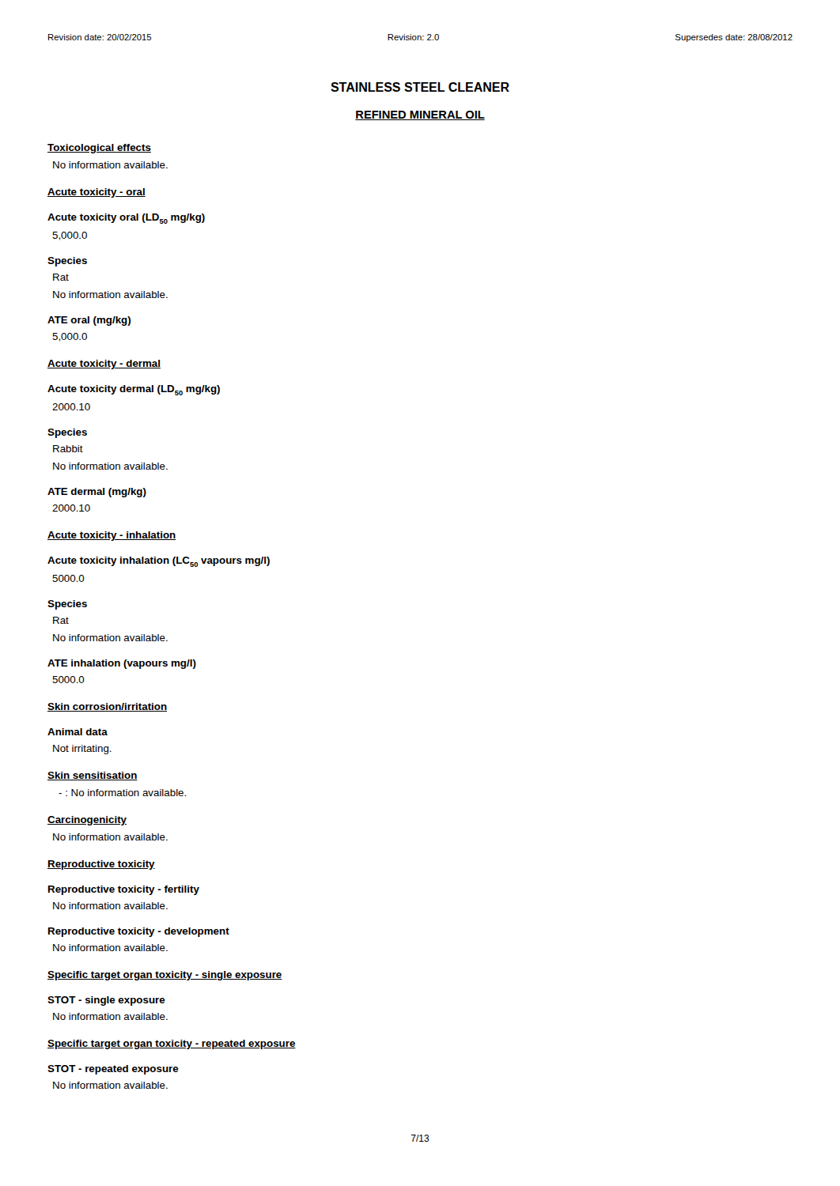Revision date: 20/02/2015 Revision: 2.0 Supersedes date: 28/08/2012
STAINLESS STEEL CLEANER
REFINED MINERAL OIL
Toxicological effects
No information available.
Acute toxicity - oral
Acute toxicity oral (LD50 mg/kg)
5,000.0
Species
Rat
No information available.
ATE oral (mg/kg)
5,000.0
Acute toxicity - dermal
Acute toxicity dermal (LD50 mg/kg)
2000.10
Species
Rabbit
No information available.
ATE dermal (mg/kg)
2000.10
Acute toxicity - inhalation
Acute toxicity inhalation (LC50 vapours mg/l)
5000.0
Species
Rat
No information available.
ATE inhalation (vapours mg/l)
5000.0
Skin corrosion/irritation
Animal data
Not irritating.
Skin sensitisation
- : No information available.
Carcinogenicity
No information available.
Reproductive toxicity
Reproductive toxicity - fertility
No information available.
Reproductive toxicity - development
No information available.
Specific target organ toxicity - single exposure
STOT - single exposure
No information available.
Specific target organ toxicity - repeated exposure
STOT - repeated exposure
No information available.
7/13